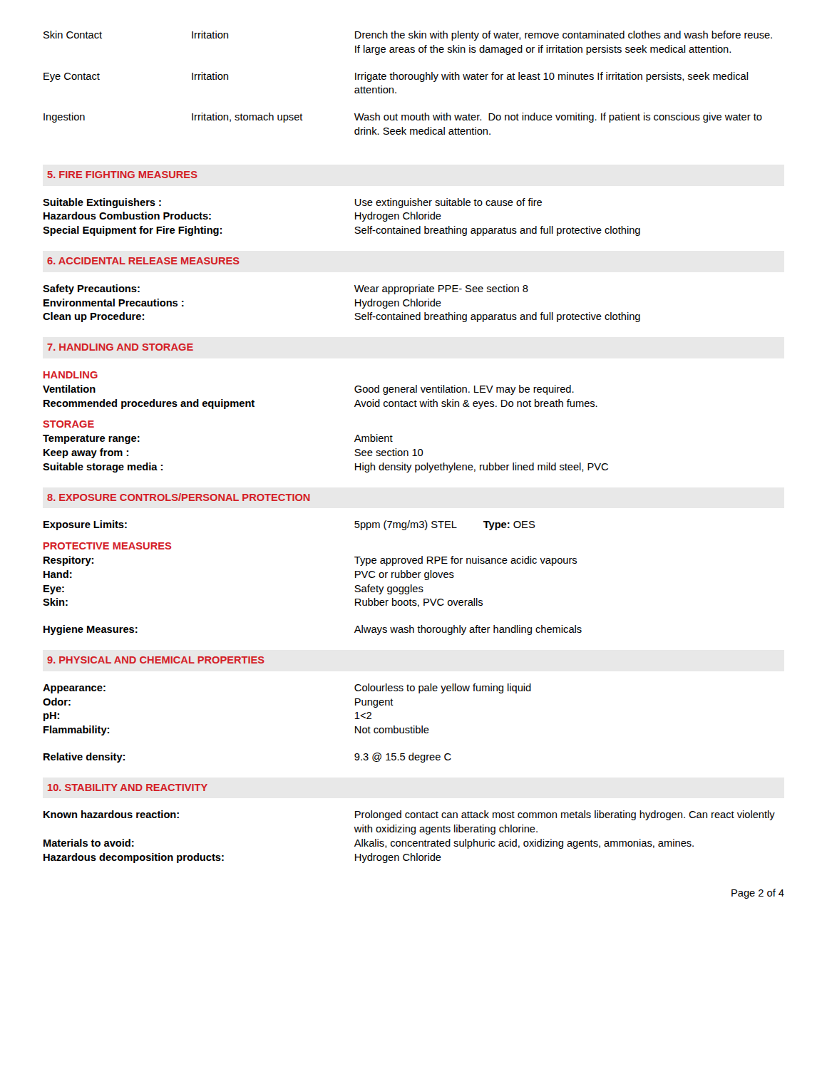| Skin Contact | Irritation | Drench the skin with plenty of water, remove contaminated clothes and wash before reuse. If large areas of the skin is damaged or if irritation persists seek medical attention. |
| Eye Contact | Irritation | Irrigate thoroughly with water for at least 10 minutes If irritation persists, seek medical attention. |
| Ingestion | Irritation, stomach upset | Wash out mouth with water. Do not induce vomiting. If patient is conscious give water to drink. Seek medical attention. |
5. FIRE FIGHTING MEASURES
| Suitable Extinguishers : | Use extinguisher suitable to cause of fire |
| Hazardous Combustion Products: | Hydrogen Chloride |
| Special Equipment for Fire Fighting: | Self-contained breathing apparatus and full protective clothing |
6. ACCIDENTAL RELEASE MEASURES
| Safety Precautions: | Wear appropriate PPE- See section 8 |
| Environmental Precautions : | Hydrogen Chloride |
| Clean up Procedure: | Self-contained breathing apparatus and full protective clothing |
7. HANDLING AND STORAGE
HANDLING
| Ventilation | Good general ventilation. LEV may be required. |
| Recommended procedures and equipment | Avoid contact with skin & eyes. Do not breath fumes. |
STORAGE
| Temperature range: | Ambient |
| Keep away from : | See section 10 |
| Suitable storage media : | High density polyethylene, rubber lined mild steel, PVC |
8. EXPOSURE CONTROLS/PERSONAL PROTECTION
| Exposure Limits: | 5ppm (7mg/m3) STEL Type: OES |
PROTECTIVE MEASURES
| Respitory: | Type approved RPE for nuisance acidic vapours |
| Hand: | PVC or rubber gloves |
| Eye: | Safety goggles |
| Skin: | Rubber boots, PVC overalls |
| Hygiene Measures: | Always wash thoroughly after handling chemicals |
9. PHYSICAL AND CHEMICAL PROPERTIES
| Appearance: | Colourless to pale yellow fuming liquid |
| Odor: | Pungent |
| pH: | 1<2 |
| Flammability: | Not combustible |
| Relative density: | 9.3 @ 15.5 degree C |
10. STABILITY AND REACTIVITY
| Known hazardous reaction: | Prolonged contact can attack most common metals liberating hydrogen. Can react violently with oxidizing agents liberating chlorine. |
| Materials to avoid: | Alkalis, concentrated sulphuric acid, oxidizing agents, ammonias, amines. |
| Hazardous decomposition products: | Hydrogen Chloride |
Page 2 of 4